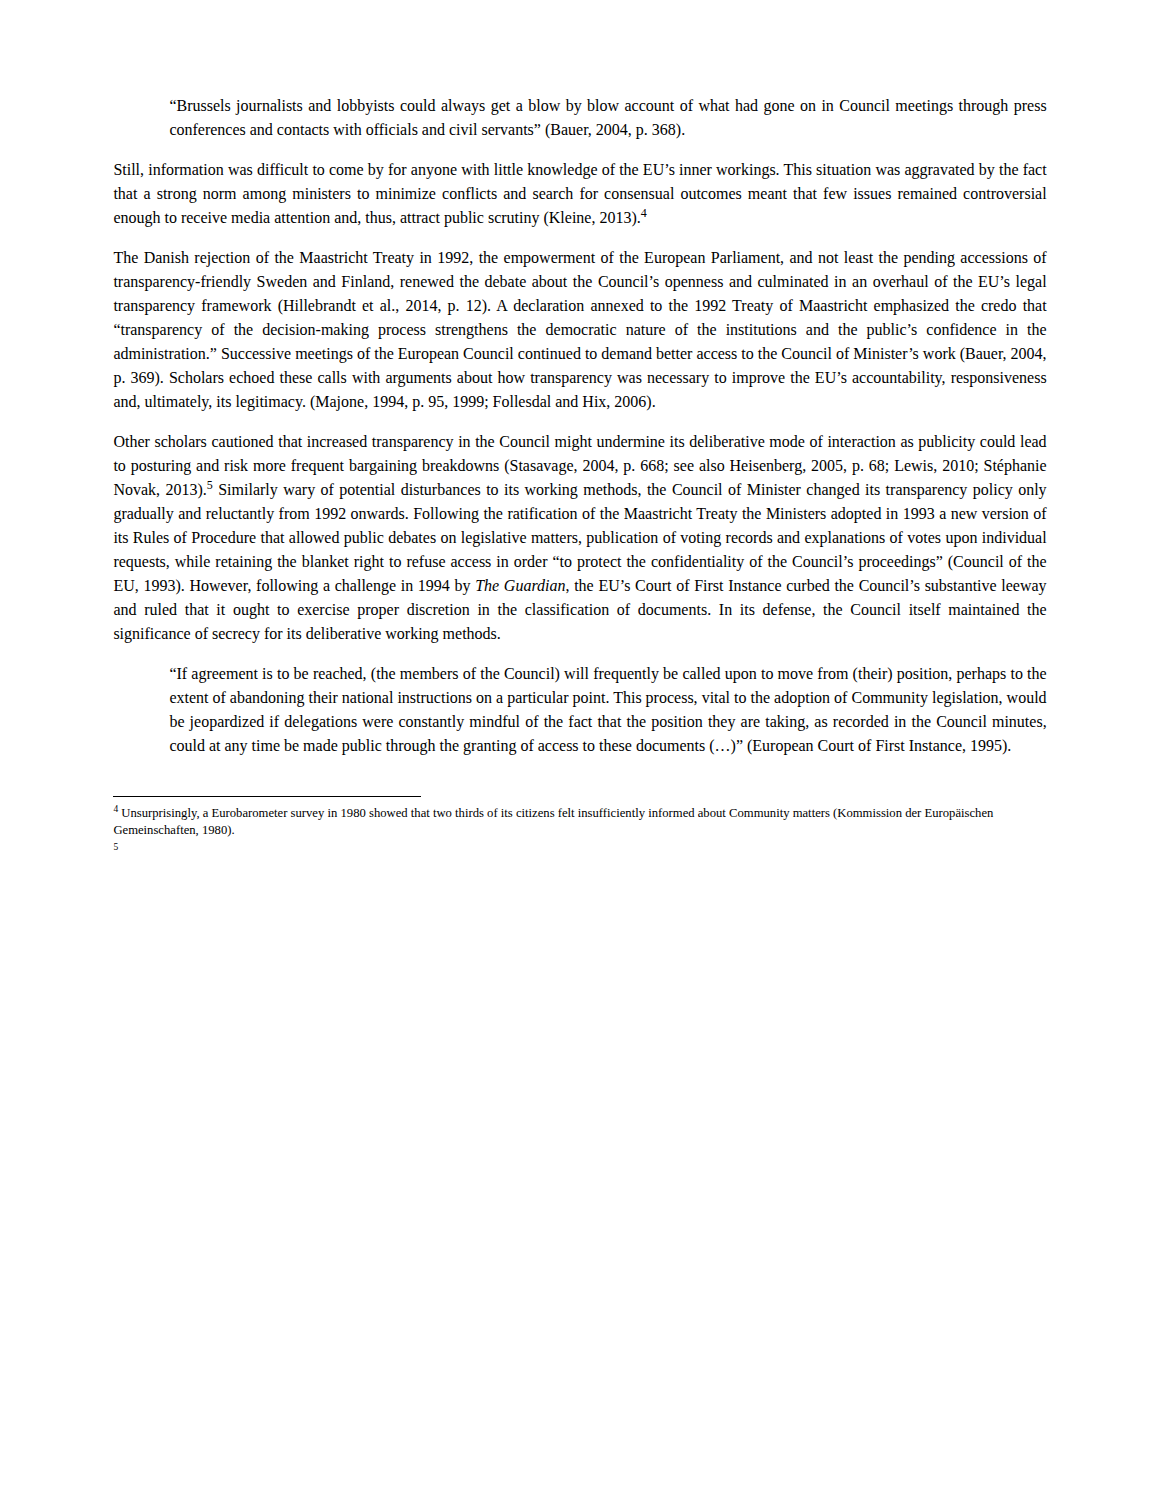“Brussels journalists and lobbyists could always get a blow by blow account of what had gone on in Council meetings through press conferences and contacts with officials and civil servants” (Bauer, 2004, p. 368).
Still, information was difficult to come by for anyone with little knowledge of the EU’s inner workings. This situation was aggravated by the fact that a strong norm among ministers to minimize conflicts and search for consensual outcomes meant that few issues remained controversial enough to receive media attention and, thus, attract public scrutiny (Kleine, 2013).4
The Danish rejection of the Maastricht Treaty in 1992, the empowerment of the European Parliament, and not least the pending accessions of transparency-friendly Sweden and Finland, renewed the debate about the Council’s openness and culminated in an overhaul of the EU’s legal transparency framework (Hillebrandt et al., 2014, p. 12). A declaration annexed to the 1992 Treaty of Maastricht emphasized the credo that “transparency of the decision-making process strengthens the democratic nature of the institutions and the public’s confidence in the administration.” Successive meetings of the European Council continued to demand better access to the Council of Minister’s work (Bauer, 2004, p. 369). Scholars echoed these calls with arguments about how transparency was necessary to improve the EU’s accountability, responsiveness and, ultimately, its legitimacy. (Majone, 1994, p. 95, 1999; Follesdal and Hix, 2006).
Other scholars cautioned that increased transparency in the Council might undermine its deliberative mode of interaction as publicity could lead to posturing and risk more frequent bargaining breakdowns (Stasavage, 2004, p. 668; see also Heisenberg, 2005, p. 68; Lewis, 2010; Stéphanie Novak, 2013).5 Similarly wary of potential disturbances to its working methods, the Council of Minister changed its transparency policy only gradually and reluctantly from 1992 onwards. Following the ratification of the Maastricht Treaty the Ministers adopted in 1993 a new version of its Rules of Procedure that allowed public debates on legislative matters, publication of voting records and explanations of votes upon individual requests, while retaining the blanket right to refuse access in order “to protect the confidentiality of the Council’s proceedings” (Council of the EU, 1993). However, following a challenge in 1994 by The Guardian, the EU’s Court of First Instance curbed the Council’s substantive leeway and ruled that it ought to exercise proper discretion in the classification of documents. In its defense, the Council itself maintained the significance of secrecy for its deliberative working methods.
“If agreement is to be reached, (the members of the Council) will frequently be called upon to move from (their) position, perhaps to the extent of abandoning their national instructions on a particular point. This process, vital to the adoption of Community legislation, would be jeopardized if delegations were constantly mindful of the fact that the position they are taking, as recorded in the Council minutes, could at any time be made public through the granting of access to these documents (…)” (European Court of First Instance, 1995).
4 Unsurprisingly, a Eurobarometer survey in 1980 showed that two thirds of its citizens felt insufficiently informed about Community matters (Kommission der Europäischen Gemeinschaften, 1980).
5